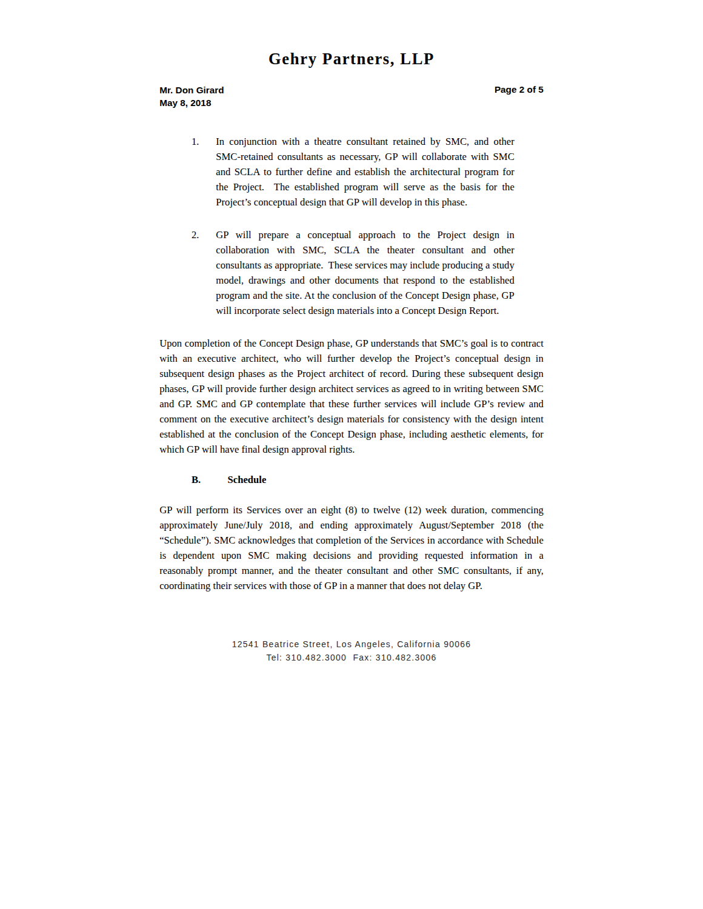Gehry Partners, LLP
Mr. Don Girard
May 8, 2018
Page 2 of 5
In conjunction with a theatre consultant retained by SMC, and other SMC-retained consultants as necessary, GP will collaborate with SMC and SCLA to further define and establish the architectural program for the Project. The established program will serve as the basis for the Project’s conceptual design that GP will develop in this phase.
GP will prepare a conceptual approach to the Project design in collaboration with SMC, SCLA the theater consultant and other consultants as appropriate. These services may include producing a study model, drawings and other documents that respond to the established program and the site. At the conclusion of the Concept Design phase, GP will incorporate select design materials into a Concept Design Report.
Upon completion of the Concept Design phase, GP understands that SMC’s goal is to contract with an executive architect, who will further develop the Project’s conceptual design in subsequent design phases as the Project architect of record. During these subsequent design phases, GP will provide further design architect services as agreed to in writing between SMC and GP. SMC and GP contemplate that these further services will include GP’s review and comment on the executive architect’s design materials for consistency with the design intent established at the conclusion of the Concept Design phase, including aesthetic elements, for which GP will have final design approval rights.
B. Schedule
GP will perform its Services over an eight (8) to twelve (12) week duration, commencing approximately June/July 2018, and ending approximately August/September 2018 (the “Schedule”). SMC acknowledges that completion of the Services in accordance with Schedule is dependent upon SMC making decisions and providing requested information in a reasonably prompt manner, and the theater consultant and other SMC consultants, if any, coordinating their services with those of GP in a manner that does not delay GP.
12541 Beatrice Street, Los Angeles, California 90066
Tel: 310.482.3000 Fax: 310.482.3006